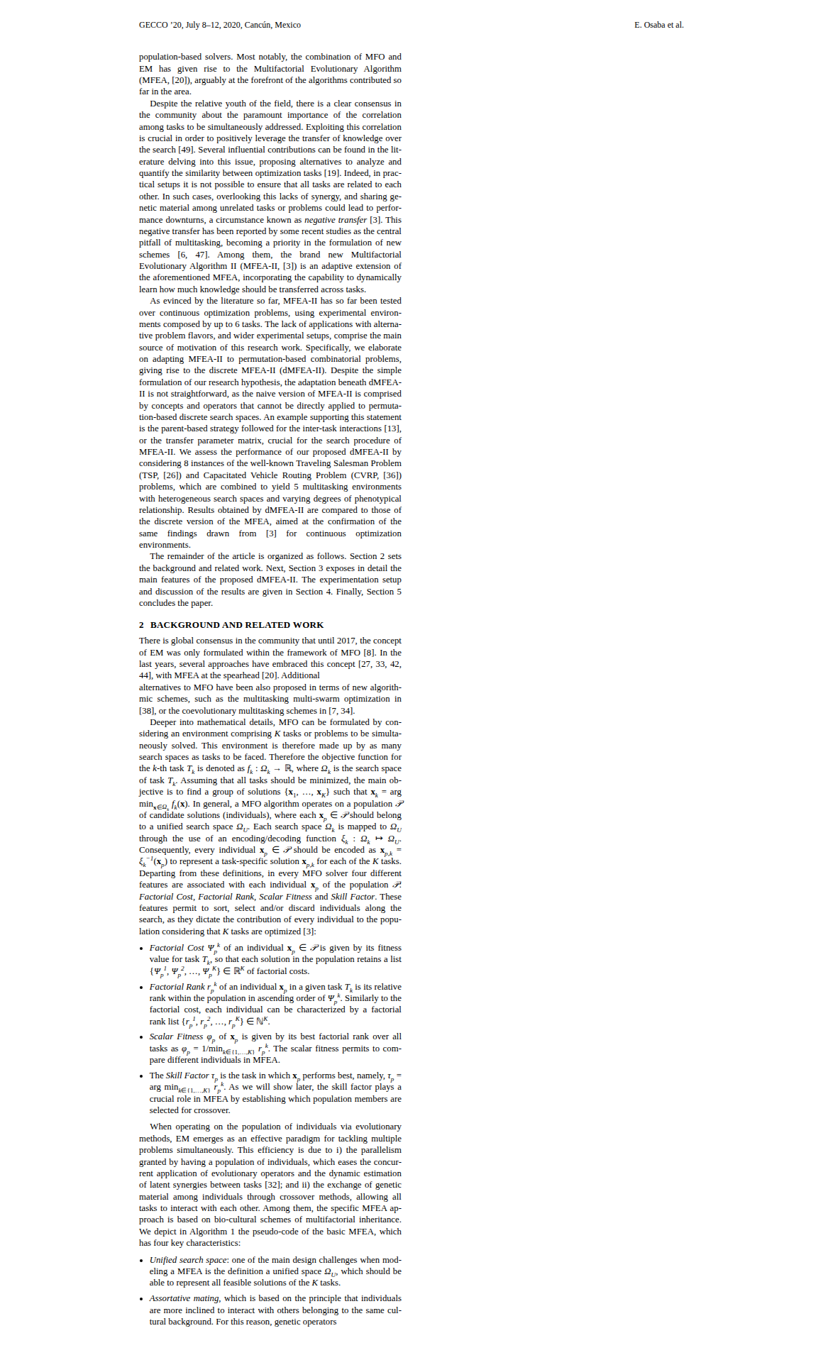GECCO ’20, July 8–12, 2020, Cancún, Mexico
E. Osaba et al.
population-based solvers. Most notably, the combination of MFO and EM has given rise to the Multifactorial Evolutionary Algorithm (MFEA, [20]), arguably at the forefront of the algorithms contributed so far in the area.
Despite the relative youth of the field, there is a clear consensus in the community about the paramount importance of the correlation among tasks to be simultaneously addressed. Exploiting this correlation is crucial in order to positively leverage the transfer of knowledge over the search [49]. Several influential contributions can be found in the literature delving into this issue, proposing alternatives to analyze and quantify the similarity between optimization tasks [19]. Indeed, in practical setups it is not possible to ensure that all tasks are related to each other. In such cases, overlooking this lacks of synergy, and sharing genetic material among unrelated tasks or problems could lead to performance downturns, a circumstance known as negative transfer [3]. This negative transfer has been reported by some recent studies as the central pitfall of multitasking, becoming a priority in the formulation of new schemes [6, 47]. Among them, the brand new Multifactorial Evolutionary Algorithm II (MFEA-II, [3]) is an adaptive extension of the aforementioned MFEA, incorporating the capability to dynamically learn how much knowledge should be transferred across tasks.
As evinced by the literature so far, MFEA-II has so far been tested over continuous optimization problems, using experimental environments composed by up to 6 tasks. The lack of applications with alternative problem flavors, and wider experimental setups, comprise the main source of motivation of this research work. Specifically, we elaborate on adapting MFEA-II to permutation-based combinatorial problems, giving rise to the discrete MFEA-II (dMFEA-II). Despite the simple formulation of our research hypothesis, the adaptation beneath dMFEA-II is not straightforward, as the naive version of MFEA-II is comprised by concepts and operators that cannot be directly applied to permutation-based discrete search spaces. An example supporting this statement is the parent-based strategy followed for the inter-task interactions [13], or the transfer parameter matrix, crucial for the search procedure of MFEA-II. We assess the performance of our proposed dMFEA-II by considering 8 instances of the well-known Traveling Salesman Problem (TSP, [26]) and Capacitated Vehicle Routing Problem (CVRP, [36]) problems, which are combined to yield 5 multitasking environments with heterogeneous search spaces and varying degrees of phenotypical relationship. Results obtained by dMFEA-II are compared to those of the discrete version of the MFEA, aimed at the confirmation of the same findings drawn from [3] for continuous optimization environments.
The remainder of the article is organized as follows. Section 2 sets the background and related work. Next, Section 3 exposes in detail the main features of the proposed dMFEA-II. The experimentation setup and discussion of the results are given in Section 4. Finally, Section 5 concludes the paper.
2 BACKGROUND AND RELATED WORK
There is global consensus in the community that until 2017, the concept of EM was only formulated within the framework of MFO [8]. In the last years, several approaches have embraced this concept [27, 33, 42, 44], with MFEA at the spearhead [20]. Additional
alternatives to MFO have been also proposed in terms of new algorithmic schemes, such as the multitasking multi-swarm optimization in [38], or the coevolutionary multitasking schemes in [7, 34].
Deeper into mathematical details, MFO can be formulated by considering an environment comprising K tasks or problems to be simultaneously solved. This environment is therefore made up by as many search spaces as tasks to be faced. Therefore the objective function for the k-th task Tk is denoted as fk : Ωk → ℝ, where Ωk is the search space of task Tk. Assuming that all tasks should be minimized, the main objective is to find a group of solutions {x1, …, xK} such that xk = arg minx∈Ωk fk(x). In general, a MFO algorithm operates on a population 𝒫 of candidate solutions (individuals), where each xp ∈ 𝒫 should belong to a unified search space ΩU. Each search space Ωk is mapped to ΩU through the use of an encoding/decoding function ξk : Ωk ↦ ΩU. Consequently, every individual xp ∈ 𝒫 should be encoded as xp,k = ξk−1(xp) to represent a task-specific solution xp,k for each of the K tasks. Departing from these definitions, in every MFO solver four different features are associated with each individual xp of the population 𝒫: Factorial Cost, Factorial Rank, Scalar Fitness and Skill Factor. These features permit to sort, select and/or discard individuals along the search, as they dictate the contribution of every individual to the population considering that K tasks are optimized [3]:
Factorial Cost Ψpk of an individual xp ∈ 𝒫 is given by its fitness value for task Tk, so that each solution in the population retains a list {Ψp1, Ψp2, …, ΨpK} ∈ ℝK of factorial costs.
Factorial Rank rpk of an individual xp in a given task Tk is its relative rank within the population in ascending order of Ψpk. Similarly to the factorial cost, each individual can be characterized by a factorial rank list {rp1, rp2, …, rpK} ∈ ℕK.
Scalar Fitness φp of xp is given by its best factorial rank over all tasks as φp = 1/mink∈{1,…,K} rpk. The scalar fitness permits to compare different individuals in MFEA.
The Skill Factor τp is the task in which xp performs best, namely, τp = arg mink∈{1,…,K} rpk. As we will show later, the skill factor plays a crucial role in MFEA by establishing which population members are selected for crossover.
When operating on the population of individuals via evolutionary methods, EM emerges as an effective paradigm for tackling multiple problems simultaneously. This efficiency is due to i) the parallelism granted by having a population of individuals, which eases the concurrent application of evolutionary operators and the dynamic estimation of latent synergies between tasks [32]; and ii) the exchange of genetic material among individuals through crossover methods, allowing all tasks to interact with each other. Among them, the specific MFEA approach is based on bio-cultural schemes of multifactorial inheritance. We depict in Algorithm 1 the pseudo-code of the basic MFEA, which has four key characteristics:
Unified search space: one of the main design challenges when modeling a MFEA is the definition a unified space ΩU, which should be able to represent all feasible solutions of the K tasks.
Assortative mating, which is based on the principle that individuals are more inclined to interact with others belonging to the same cultural background. For this reason, genetic operators